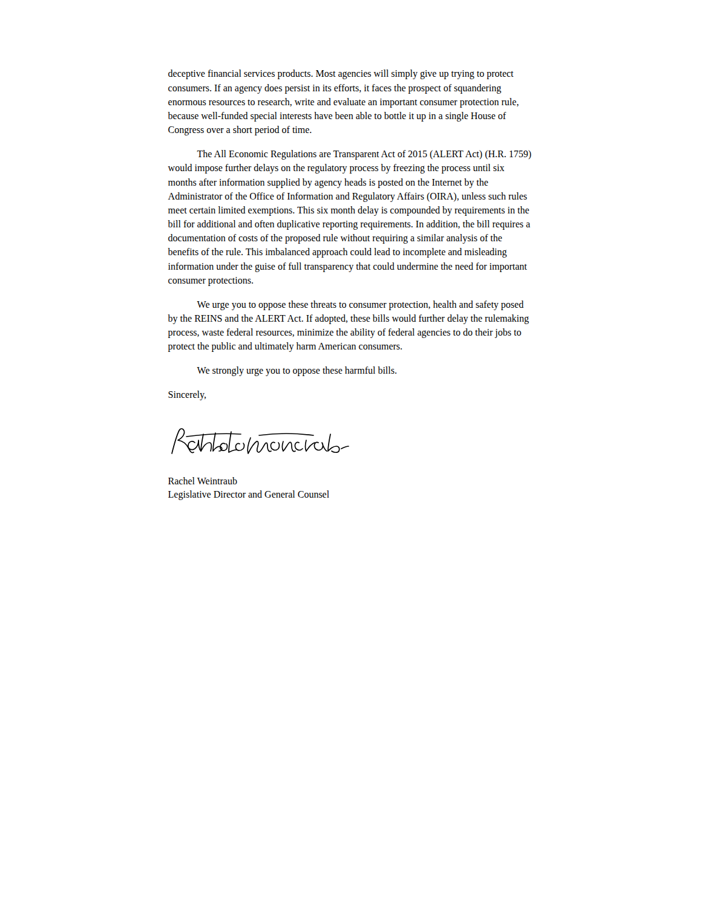deceptive financial services products. Most agencies will simply give up trying to protect consumers. If an agency does persist in its efforts, it faces the prospect of squandering enormous resources to research, write and evaluate an important consumer protection rule, because well-funded special interests have been able to bottle it up in a single House of Congress over a short period of time.
The All Economic Regulations are Transparent Act of 2015 (ALERT Act) (H.R. 1759) would impose further delays on the regulatory process by freezing the process until six months after information supplied by agency heads is posted on the Internet by the Administrator of the Office of Information and Regulatory Affairs (OIRA), unless such rules meet certain limited exemptions. This six month delay is compounded by requirements in the bill for additional and often duplicative reporting requirements. In addition, the bill requires a documentation of costs of the proposed rule without requiring a similar analysis of the benefits of the rule. This imbalanced approach could lead to incomplete and misleading information under the guise of full transparency that could undermine the need for important consumer protections.
We urge you to oppose these threats to consumer protection, health and safety posed by the REINS and the ALERT Act. If adopted, these bills would further delay the rulemaking process, waste federal resources, minimize the ability of federal agencies to do their jobs to protect the public and ultimately harm American consumers.
We strongly urge you to oppose these harmful bills.
Sincerely,
Rachel Weintraub
Legislative Director and General Counsel